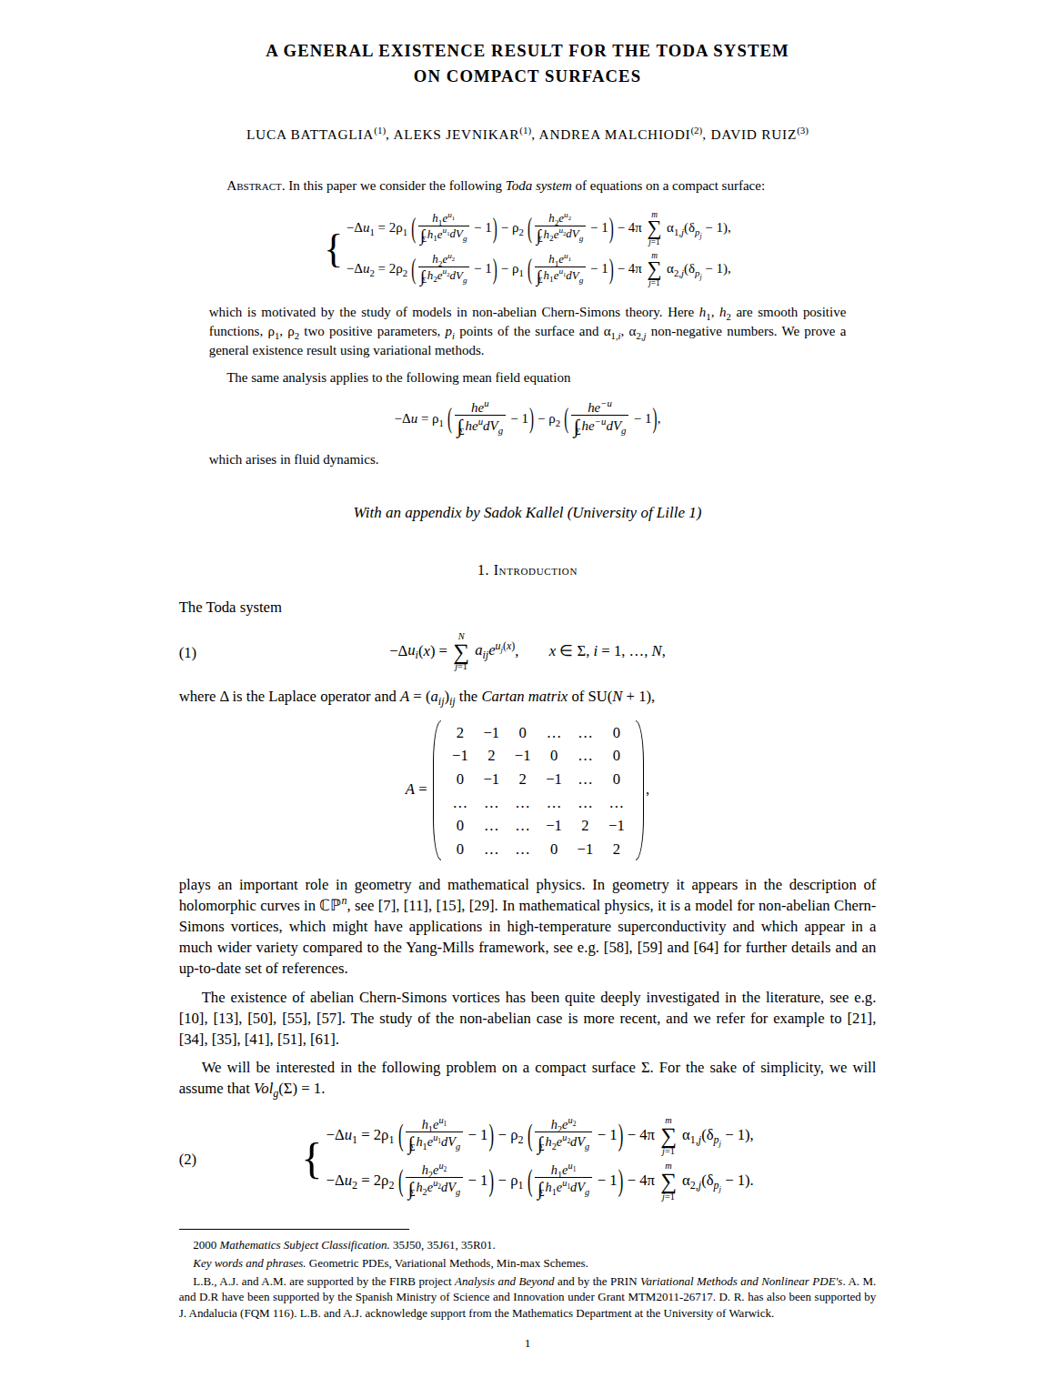A general existence result for the Toda system
on compact surfaces
Luca Battaglia(1), Aleks Jevnikar(1), Andrea Malchiodi(2), David Ruiz(3)
Abstract. In this paper we consider the following Toda system of equations on a compact surface:
{
−Δu1 = 2ρ1 h1eu1∫Σh1eu1dVg − 1 − ρ2 h2eu2∫Σh2eu2dVg − 1 − 4π m∑j=1 α1,j(δpj − 1),
−Δu2 = 2ρ2 h2eu2∫Σh2eu2dVg − 1 − ρ1 h1eu1∫Σh1eu1dVg − 1 − 4π m∑j=1 α2,j(δpj − 1),
which is motivated by the study of models in non-abelian Chern-Simons theory. Here h1, h2 are smooth positive functions, ρ1, ρ2 two positive parameters, pi points of the surface and α1,i, α2,j non-negative numbers. We prove a general existence result using variational methods.
The same analysis applies to the following mean field equation
−Δu = ρ1 heu∫ΣheudVg − 1 − ρ2 he−u∫Σhe−udVg − 1 ,
which arises in fluid dynamics.
With an appendix by Sadok Kallel (University of Lille 1)
1. Introduction
The Toda system
(1) −Δui(x) = N∑j=1 aijeuj(x), x ∈ Σ, i = 1, …, N,
where Δ is the Laplace operator and A = (aij)ij the Cartan matrix of SU(N + 1),
A =
| 2 | −1 | 0 | … | … | 0 |
| −1 | 2 | −1 | 0 | … | 0 |
| 0 | −1 | 2 | −1 | … | 0 |
| … | … | … | … | … | … |
| 0 | … | … | −1 | 2 | −1 |
| 0 | … | … | 0 | −1 | 2 |
,
plays an important role in geometry and mathematical physics. In geometry it appears in the description of holomorphic curves in ℂℙn, see [7], [11], [15], [29]. In mathematical physics, it is a model for non-abelian Chern-Simons vortices, which might have applications in high-temperature superconductivity and which appear in a much wider variety compared to the Yang-Mills framework, see e.g. [58], [59] and [64] for further details and an up-to-date set of references.
The existence of abelian Chern-Simons vortices has been quite deeply investigated in the literature, see e.g. [10], [13], [50], [55], [57]. The study of the non-abelian case is more recent, and we refer for example to [21], [34], [35], [41], [51], [61].
We will be interested in the following problem on a compact surface Σ. For the sake of simplicity, we will assume that Volg(Σ) = 1.
(2) {
−Δu1 = 2ρ1 h1eu1∫Σh1eu1dVg − 1 − ρ2 h2eu2∫Σh2eu2dVg − 1 − 4π m∑j=1 α1,j(δpj − 1),
−Δu2 = 2ρ2 h2eu2∫Σh2eu2dVg − 1 − ρ1 h1eu1∫Σh1eu1dVg − 1 − 4π m∑j=1 α2,j(δpj − 1).
2000 Mathematics Subject Classification. 35J50, 35J61, 35R01.
Key words and phrases. Geometric PDEs, Variational Methods, Min-max Schemes.
L.B., A.J. and A.M. are supported by the FIRB project Analysis and Beyond and by the PRIN Variational Methods and Nonlinear PDE's. A. M. and D.R have been supported by the Spanish Ministry of Science and Innovation under Grant MTM2011-26717. D. R. has also been supported by J. Andalucia (FQM 116). L.B. and A.J. acknowledge support from the Mathematics Department at the University of Warwick.
1